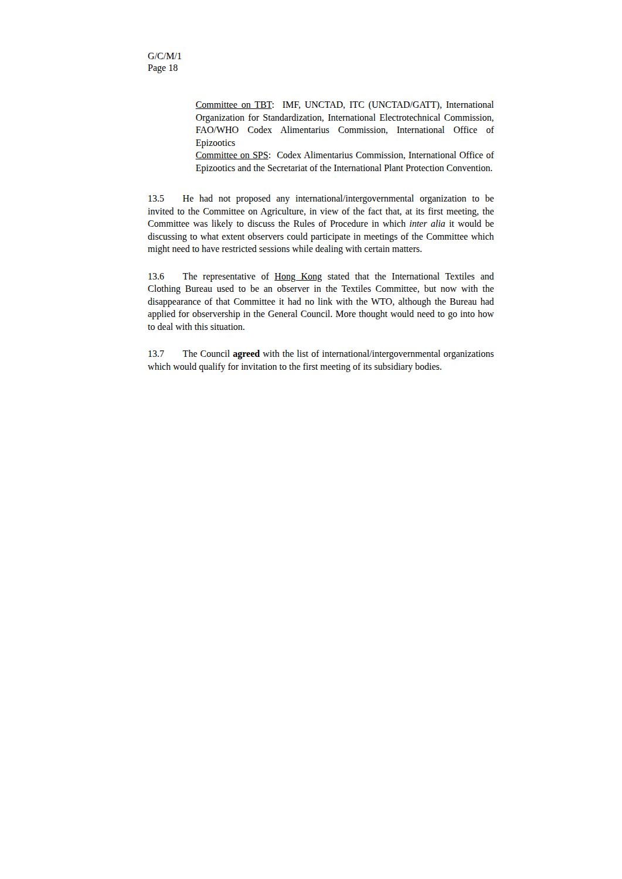G/C/M/1
Page 18
Committee on TBT: IMF, UNCTAD, ITC (UNCTAD/GATT), International Organization for Standardization, International Electrotechnical Commission, FAO/WHO Codex Alimentarius Commission, International Office of Epizootics
Committee on SPS: Codex Alimentarius Commission, International Office of Epizootics and the Secretariat of the International Plant Protection Convention.
13.5 He had not proposed any international/intergovernmental organization to be invited to the Committee on Agriculture, in view of the fact that, at its first meeting, the Committee was likely to discuss the Rules of Procedure in which inter alia it would be discussing to what extent observers could participate in meetings of the Committee which might need to have restricted sessions while dealing with certain matters.
13.6 The representative of Hong Kong stated that the International Textiles and Clothing Bureau used to be an observer in the Textiles Committee, but now with the disappearance of that Committee it had no link with the WTO, although the Bureau had applied for observership in the General Council. More thought would need to go into how to deal with this situation.
13.7 The Council agreed with the list of international/intergovernmental organizations which would qualify for invitation to the first meeting of its subsidiary bodies.